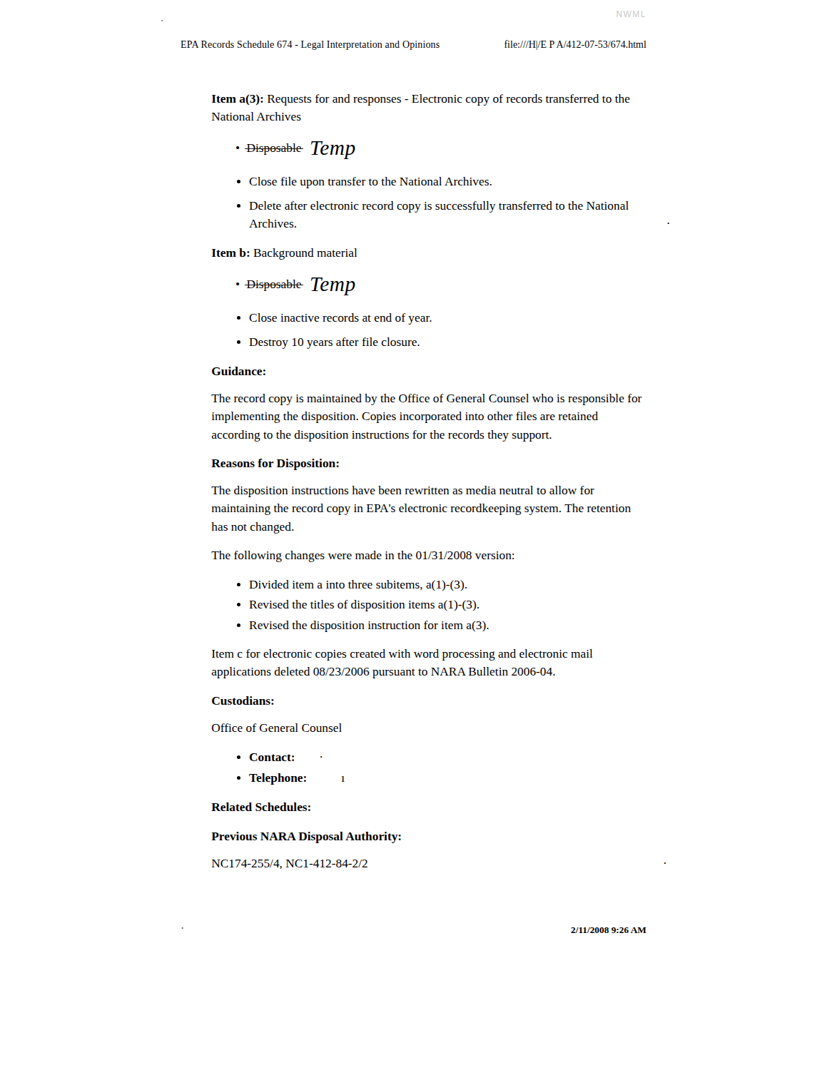NWML
·
EPA Records Schedule 674 - Legal Interpretation and Opinions
file:///H|/E P A/412-07-53/674.html
Item a(3): Requests for and responses - Electronic copy of records transferred to the National Archives
•Disposable Temp
Close file upon transfer to the National Archives.
Delete after electronic record copy is successfully transferred to the National Archives.·
Item b: Background material
•Disposable Temp
Close inactive records at end of year.
Destroy 10 years after file closure.
Guidance:
The record copy is maintained by the Office of General Counsel who is responsible for implementing the disposition. Copies incorporated into other files are retained according to the disposition instructions for the records they support.
Reasons for Disposition:
The disposition instructions have been rewritten as media neutral to allow for maintaining the record copy in EPA's electronic recordkeeping system. The retention has not changed.
The following changes were made in the 01/31/2008 version:
Divided item a into three subitems, a(1)-(3).
Revised the titles of disposition items a(1)-(3).
Revised the disposition instruction for item a(3).
Item c for electronic copies created with word processing and electronic mail applications deleted 08/23/2006 pursuant to NARA Bulletin 2006-04.
Custodians:
Office of General Counsel
Contact:·
Telephone:ı
Related Schedules:
Previous NARA Disposal Authority:
NC174-255/4, NC1-412-84-2/2·
·
2/11/2008 9:26 AM